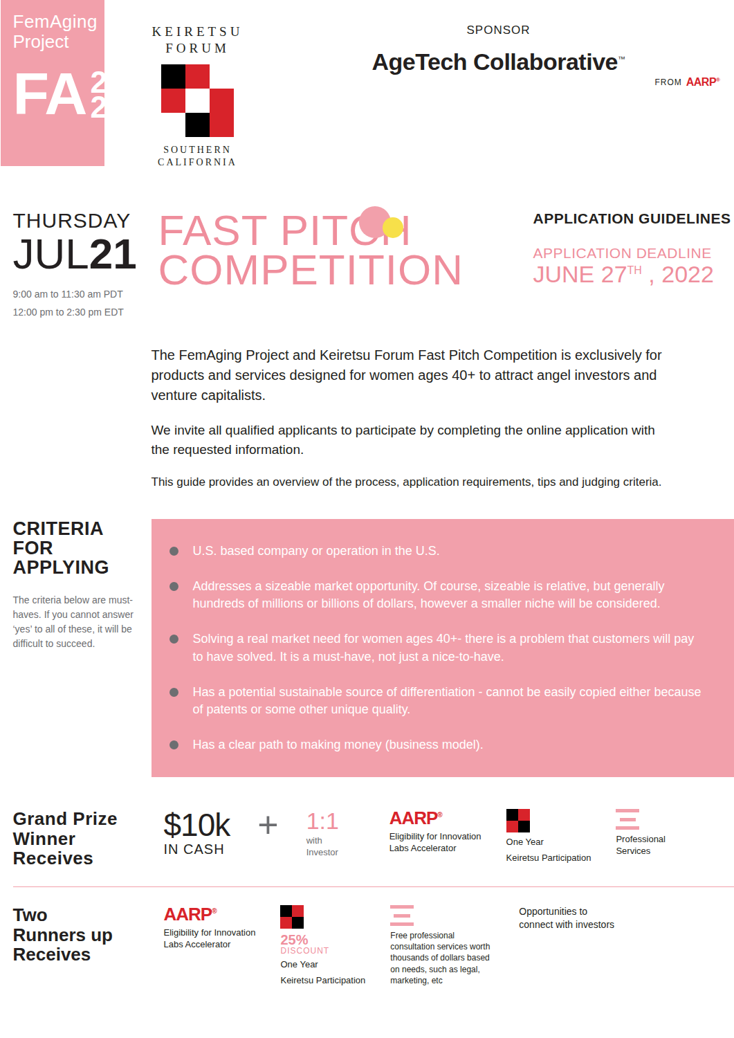FemAging
Project
FA 20
22
KEIRETSU
FORUM
SOUTHERN
CALIFORNIA
SPONSOR
AgeTech Collaborative™
FROM AARP®
THURSDAY
JUL21
9:00 am to 11:30 am PDT
12:00 pm to 2:30 pm EDT
FAST PITCHCOMPETITION
APPLICATION GUIDELINES
APPLICATION DEADLINE
JUNE 27th , 2022
The FemAging Project and Keiretsu Forum Fast Pitch Competition is exclusively for products and services designed for women ages 40+ to attract angel investors and venture capitalists.
We invite all qualified applicants to participate by completing the online application with the requested information.
This guide provides an overview of the process, application requirements, tips and judging criteria.
CRITERIA
FOR
APPLYING
The criteria below are must-haves. If you cannot answer ‘yes’ to all of these, it will be difficult to succeed.
U.S. based company or operation in the U.S.
Addresses a sizeable market opportunity. Of course, sizeable is relative, but generally hundreds of millions or billions of dollars, however a smaller niche will be considered.
Solving a real market need for women ages 40+- there is a problem that customers will pay to have solved. It is a must-have, not just a nice-to-have.
Has a potential sustainable source of differentiation - cannot be easily copied either because of patents or some other unique quality.
Has a clear path to making money (business model).
Grand Prize
Winner
Receives
$10kIN CASH
+
1:1with
Investor
AARP®
Eligibility for Innovation
Labs Accelerator
One Year Keiretsu Participation
Professional
Services
Two
Runners up
Receives
AARP®
Eligibility for Innovation
Labs Accelerator
25%DISCOUNT
One Year Keiretsu Participation
Free professional consultation services worth thousands of dollars based on needs, such as legal, marketing, etc
Opportunities to connect with investors